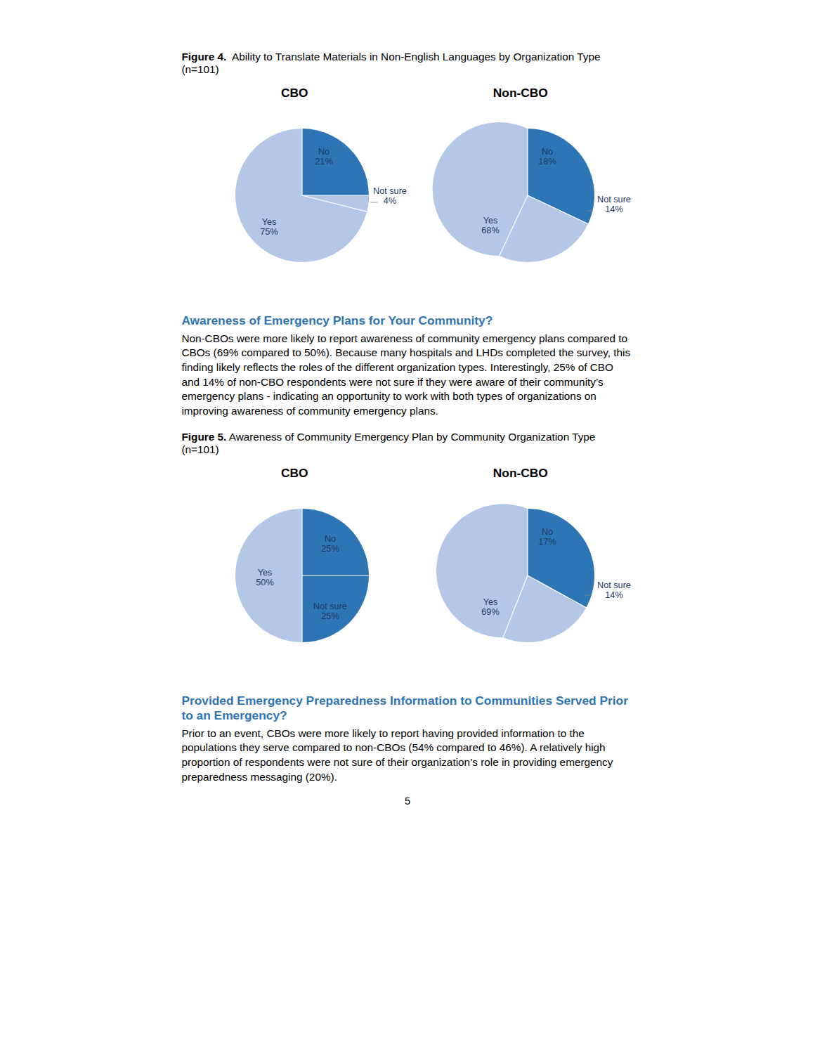Figure 4. Ability to Translate Materials in Non-English Languages by Organization Type (n=101)
CBO
No 21% Not sure 4% Yes 75%
Non-CBO
No 18% Not sure 14% Yes 68%
Awareness of Emergency Plans for Your Community?
Non-CBOs were more likely to report awareness of community emergency plans compared to CBOs (69% compared to 50%). Because many hospitals and LHDs completed the survey, this finding likely reflects the roles of the different organization types. Interestingly, 25% of CBO and 14% of non-CBO respondents were not sure if they were aware of their community’s emergency plans - indicating an opportunity to work with both types of organizations on improving awareness of community emergency plans.
Figure 5. Awareness of Community Emergency Plan by Community Organization Type (n=101)
CBO
No 25% Not sure 25% Yes 50%
Non-CBO
No 17% Not sure 14% Yes 69%
Provided Emergency Preparedness Information to Communities Served Prior to an Emergency?
Prior to an event, CBOs were more likely to report having provided information to the populations they serve compared to non-CBOs (54% compared to 46%). A relatively high proportion of respondents were not sure of their organization’s role in providing emergency preparedness messaging (20%).
5